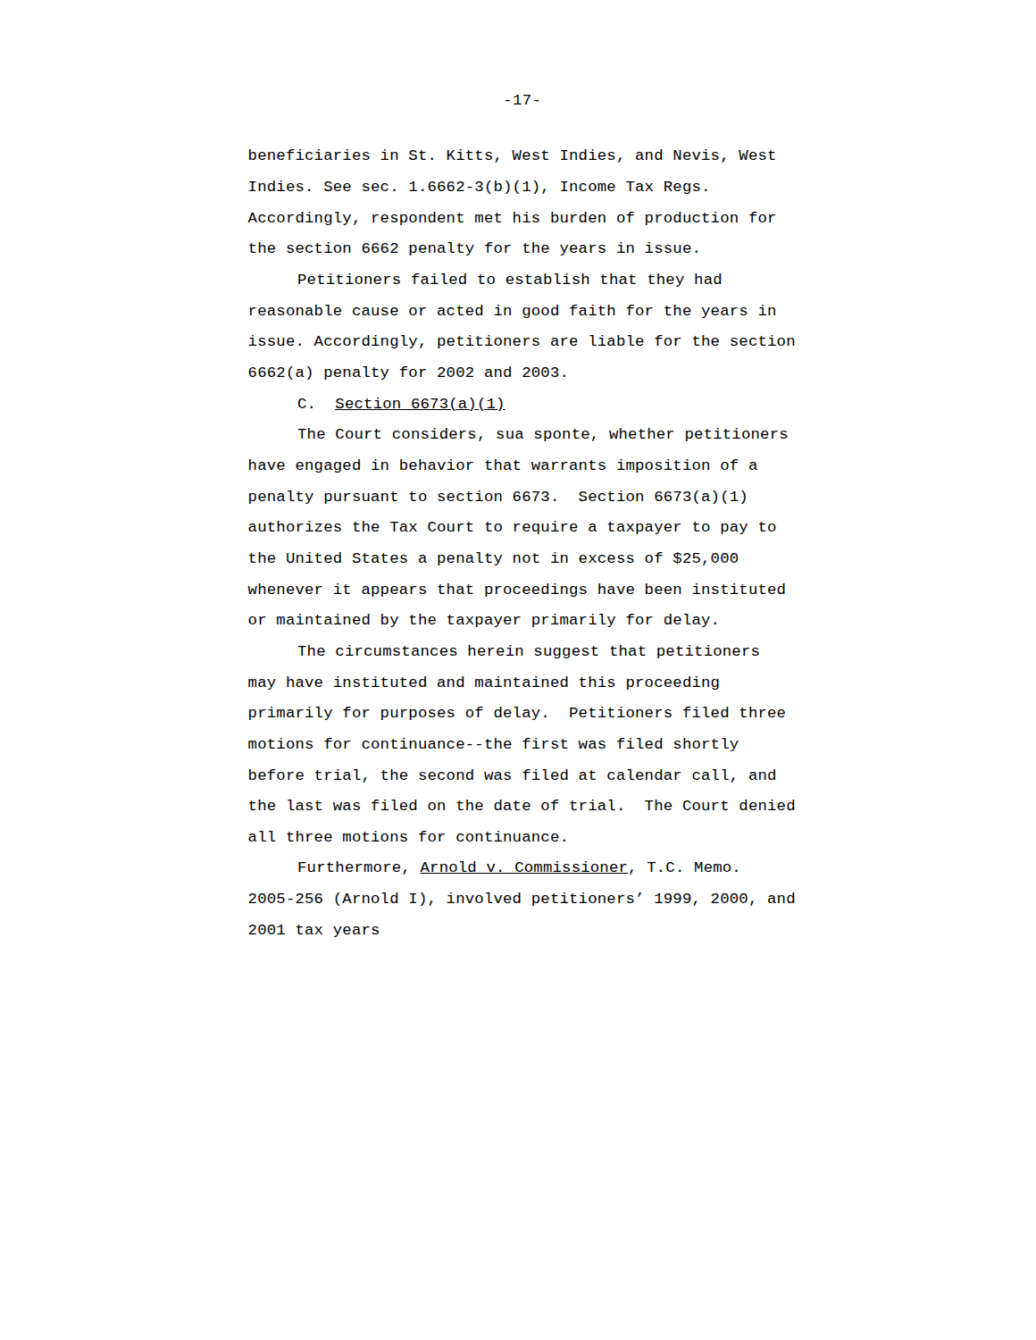-17-
beneficiaries in St. Kitts, West Indies, and Nevis, West Indies. See sec. 1.6662-3(b)(1), Income Tax Regs. Accordingly, respondent met his burden of production for the section 6662 penalty for the years in issue.
Petitioners failed to establish that they had reasonable cause or acted in good faith for the years in issue. Accordingly, petitioners are liable for the section 6662(a) penalty for 2002 and 2003.
C. Section 6673(a)(1)
The Court considers, sua sponte, whether petitioners have engaged in behavior that warrants imposition of a penalty pursuant to section 6673. Section 6673(a)(1) authorizes the Tax Court to require a taxpayer to pay to the United States a penalty not in excess of $25,000 whenever it appears that proceedings have been instituted or maintained by the taxpayer primarily for delay.
The circumstances herein suggest that petitioners may have instituted and maintained this proceeding primarily for purposes of delay. Petitioners filed three motions for continuance--the first was filed shortly before trial, the second was filed at calendar call, and the last was filed on the date of trial. The Court denied all three motions for continuance.
Furthermore, Arnold v. Commissioner, T.C. Memo. 2005-256 (Arnold I), involved petitioners’ 1999, 2000, and 2001 tax years